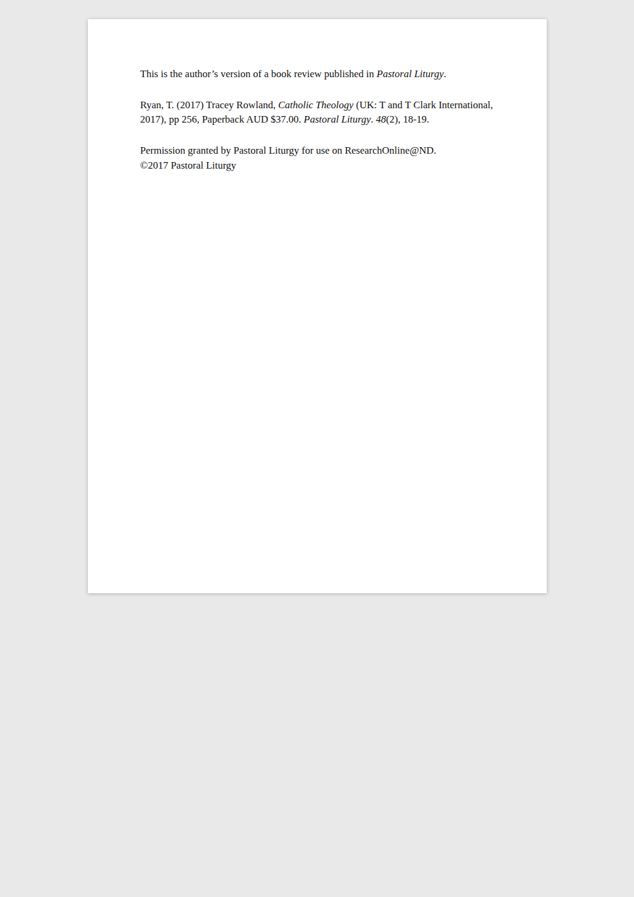This is the author’s version of a book review published in Pastoral Liturgy.
Ryan, T. (2017) Tracey Rowland, Catholic Theology (UK: T and T Clark International, 2017), pp 256, Paperback AUD $37.00. Pastoral Liturgy. 48(2), 18-19.
Permission granted by Pastoral Liturgy for use on ResearchOnline@ND.
©2017 Pastoral Liturgy